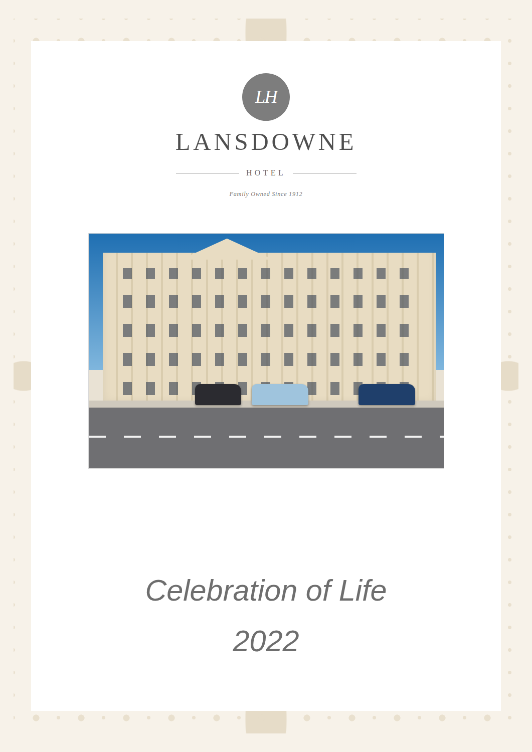LH
LANSDOWNE
Hotel
Family Owned Since 1912
Celebration of Life 2022